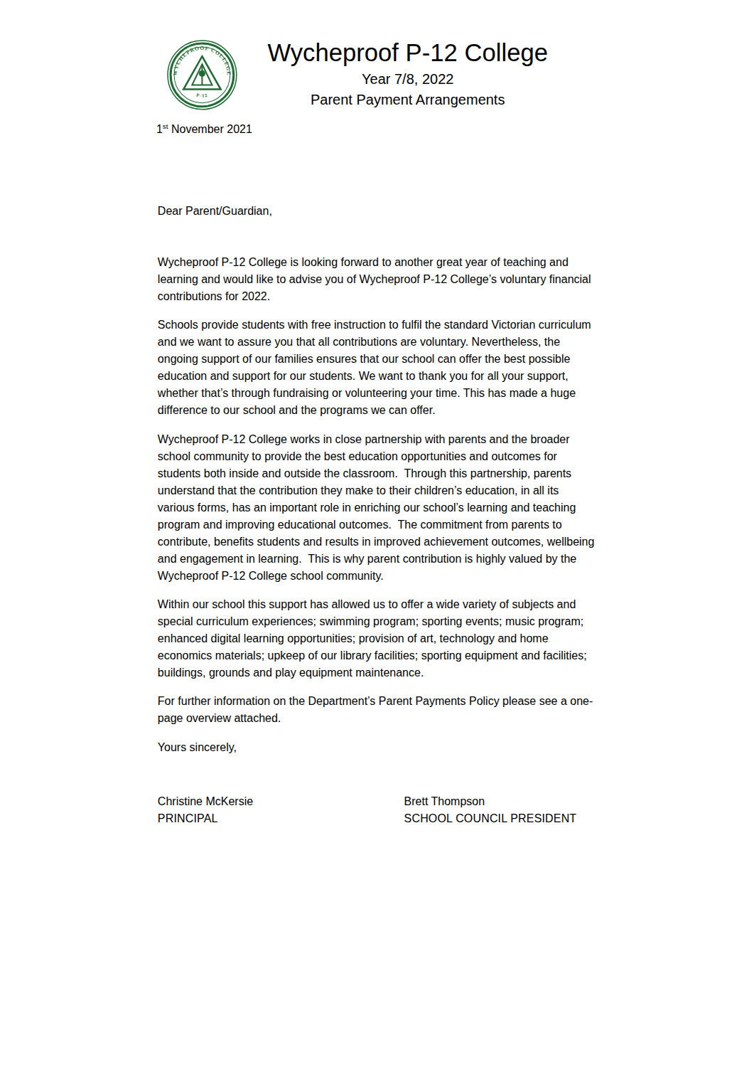WYCHEPROOF COLLEGE P-12
Wycheproof P-12 College
Year 7/8, 2022
Parent Payment Arrangements
1st November 2021
Dear Parent/Guardian,
Wycheproof P-12 College is looking forward to another great year of teaching and learning and would like to advise you of Wycheproof P-12 College’s voluntary financial contributions for 2022.
Schools provide students with free instruction to fulfil the standard Victorian curriculum and we want to assure you that all contributions are voluntary. Nevertheless, the ongoing support of our families ensures that our school can offer the best possible education and support for our students. We want to thank you for all your support, whether that’s through fundraising or volunteering your time. This has made a huge difference to our school and the programs we can offer.
Wycheproof P-12 College works in close partnership with parents and the broader school community to provide the best education opportunities and outcomes for students both inside and outside the classroom. Through this partnership, parents understand that the contribution they make to their children’s education, in all its various forms, has an important role in enriching our school’s learning and teaching program and improving educational outcomes. The commitment from parents to contribute, benefits students and results in improved achievement outcomes, wellbeing and engagement in learning. This is why parent contribution is highly valued by the Wycheproof P-12 College school community.
Within our school this support has allowed us to offer a wide variety of subjects and special curriculum experiences; swimming program; sporting events; music program; enhanced digital learning opportunities; provision of art, technology and home economics materials; upkeep of our library facilities; sporting equipment and facilities; buildings, grounds and play equipment maintenance.
For further information on the Department’s Parent Payments Policy please see a one-page overview attached.
Yours sincerely,
| Christine McKersie | Brett Thompson |
| PRINCIPAL | SCHOOL COUNCIL PRESIDENT |